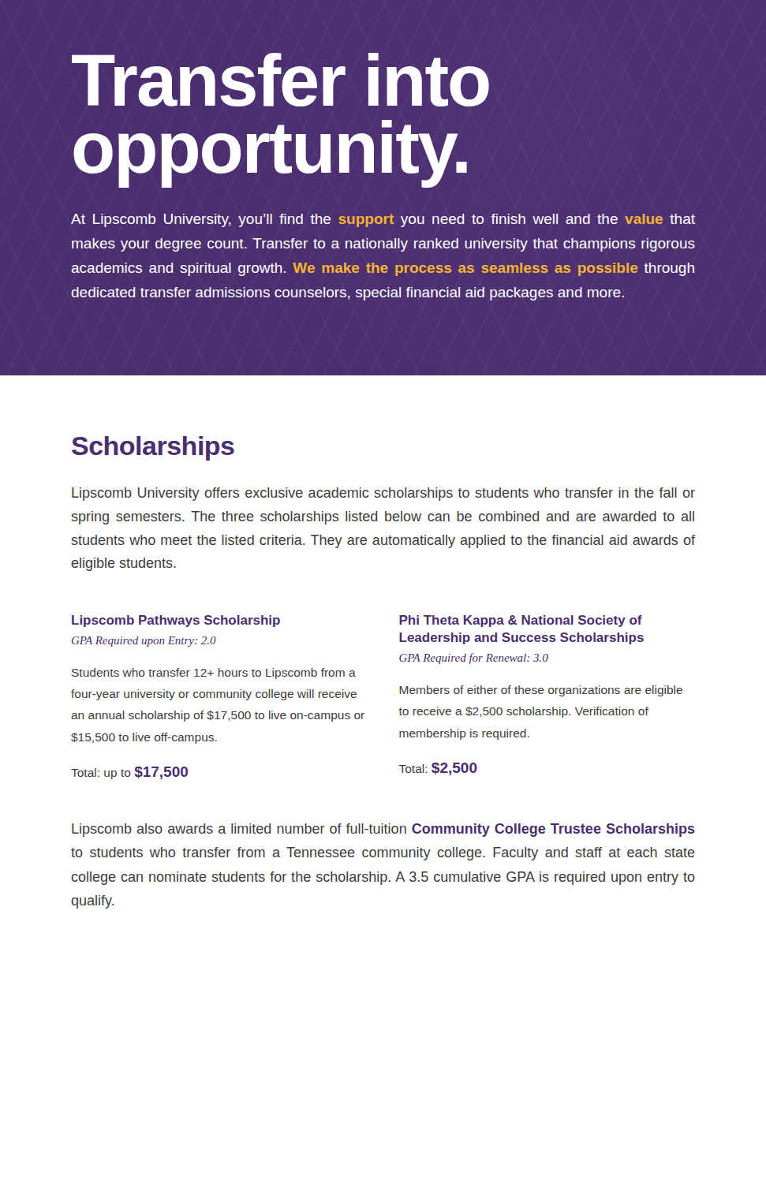Transfer into opportunity.
At Lipscomb University, you’ll find the support you need to finish well and the value that makes your degree count. Transfer to a nationally ranked university that champions rigorous academics and spiritual growth. We make the process as seamless as possible through dedicated transfer admissions counselors, special financial aid packages and more.
Scholarships
Lipscomb University offers exclusive academic scholarships to students who transfer in the fall or spring semesters. The three scholarships listed below can be combined and are awarded to all students who meet the listed criteria. They are automatically applied to the financial aid awards of eligible students.
Lipscomb Pathways Scholarship
GPA Required upon Entry: 2.0
Students who transfer 12+ hours to Lipscomb from a four-year university or community college will receive an annual scholarship of $17,500 to live on-campus or $15,500 to live off-campus.
Total: up to $17,500
Phi Theta Kappa & National Society of
Leadership and Success Scholarships
GPA Required for Renewal: 3.0
Members of either of these organizations are eligible to receive a $2,500 scholarship. Verification of membership is required.
Total: $2,500
Lipscomb also awards a limited number of full-tuition Community College Trustee Scholarships to students who transfer from a Tennessee community college. Faculty and staff at each state college can nominate students for the scholarship. A 3.5 cumulative GPA is required upon entry to qualify.